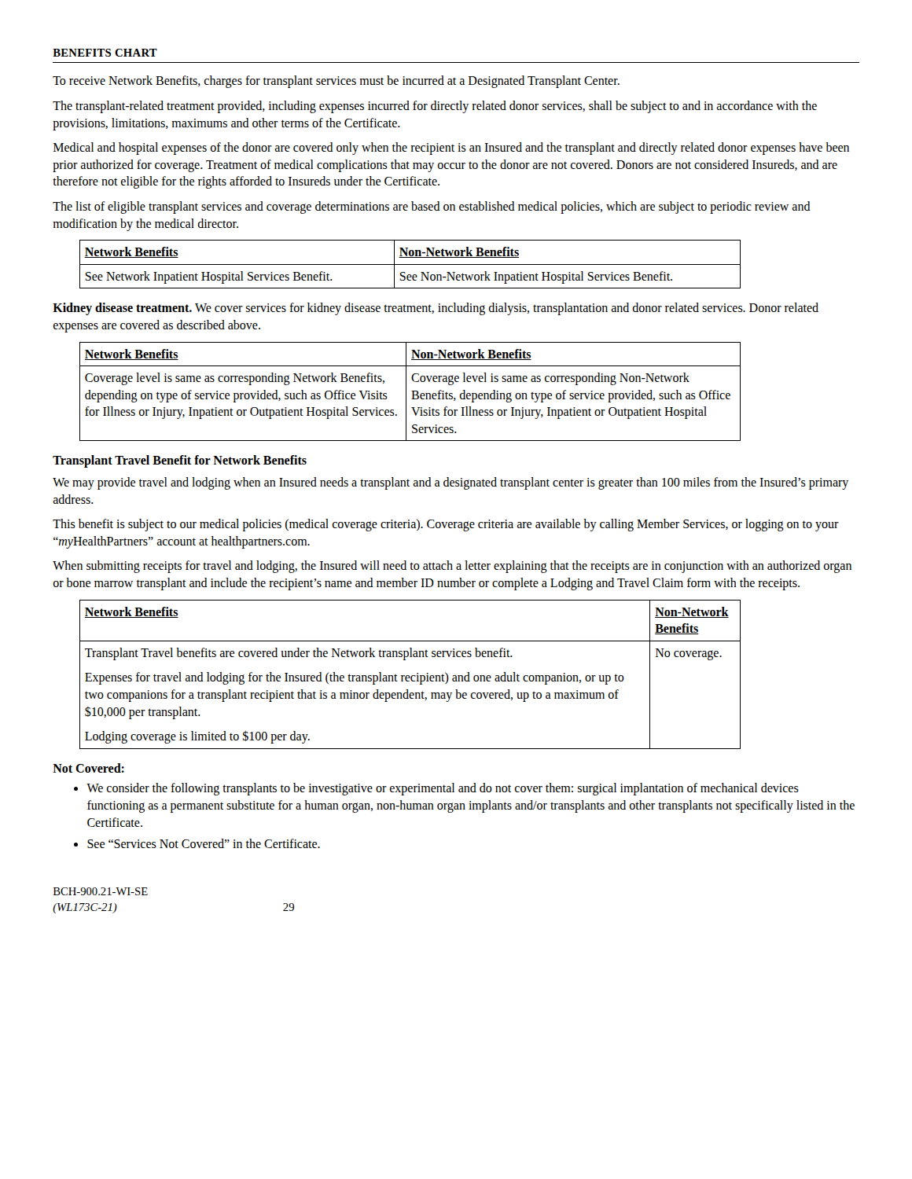BENEFITS CHART
To receive Network Benefits, charges for transplant services must be incurred at a Designated Transplant Center.
The transplant-related treatment provided, including expenses incurred for directly related donor services, shall be subject to and in accordance with the provisions, limitations, maximums and other terms of the Certificate.
Medical and hospital expenses of the donor are covered only when the recipient is an Insured and the transplant and directly related donor expenses have been prior authorized for coverage. Treatment of medical complications that may occur to the donor are not covered. Donors are not considered Insureds, and are therefore not eligible for the rights afforded to Insureds under the Certificate.
The list of eligible transplant services and coverage determinations are based on established medical policies, which are subject to periodic review and modification by the medical director.
| Network Benefits | Non-Network Benefits |
| --- | --- |
| See Network Inpatient Hospital Services Benefit. | See Non-Network Inpatient Hospital Services Benefit. |
Kidney disease treatment. We cover services for kidney disease treatment, including dialysis, transplantation and donor related services. Donor related expenses are covered as described above.
| Network Benefits | Non-Network Benefits |
| --- | --- |
| Coverage level is same as corresponding Network Benefits, depending on type of service provided, such as Office Visits for Illness or Injury, Inpatient or Outpatient Hospital Services. | Coverage level is same as corresponding Non-Network Benefits, depending on type of service provided, such as Office Visits for Illness or Injury, Inpatient or Outpatient Hospital Services. |
Transplant Travel Benefit for Network Benefits
We may provide travel and lodging when an Insured needs a transplant and a designated transplant center is greater than 100 miles from the Insured’s primary address.
This benefit is subject to our medical policies (medical coverage criteria). Coverage criteria are available by calling Member Services, or logging on to your “my HealthPartners” account at healthpartners.com.
When submitting receipts for travel and lodging, the Insured will need to attach a letter explaining that the receipts are in conjunction with an authorized organ or bone marrow transplant and include the recipient’s name and member ID number or complete a Lodging and Travel Claim form with the receipts.
| Network Benefits | Non-Network Benefits |
| --- | --- |
| Transplant Travel benefits are covered under the Network transplant services benefit. Expenses for travel and lodging for the Insured (the transplant recipient) and one adult companion, or up to two companions for a transplant recipient that is a minor dependent, may be covered, up to a maximum of $10,000 per transplant. Lodging coverage is limited to $100 per day. | No coverage. |
Not Covered:
We consider the following transplants to be investigative or experimental and do not cover them: surgical implantation of mechanical devices functioning as a permanent substitute for a human organ, non-human organ implants and/or transplants and other transplants not specifically listed in the Certificate.
See “Services Not Covered” in the Certificate.
BCH-900.21-WI-SE
(WL173C-21) 29